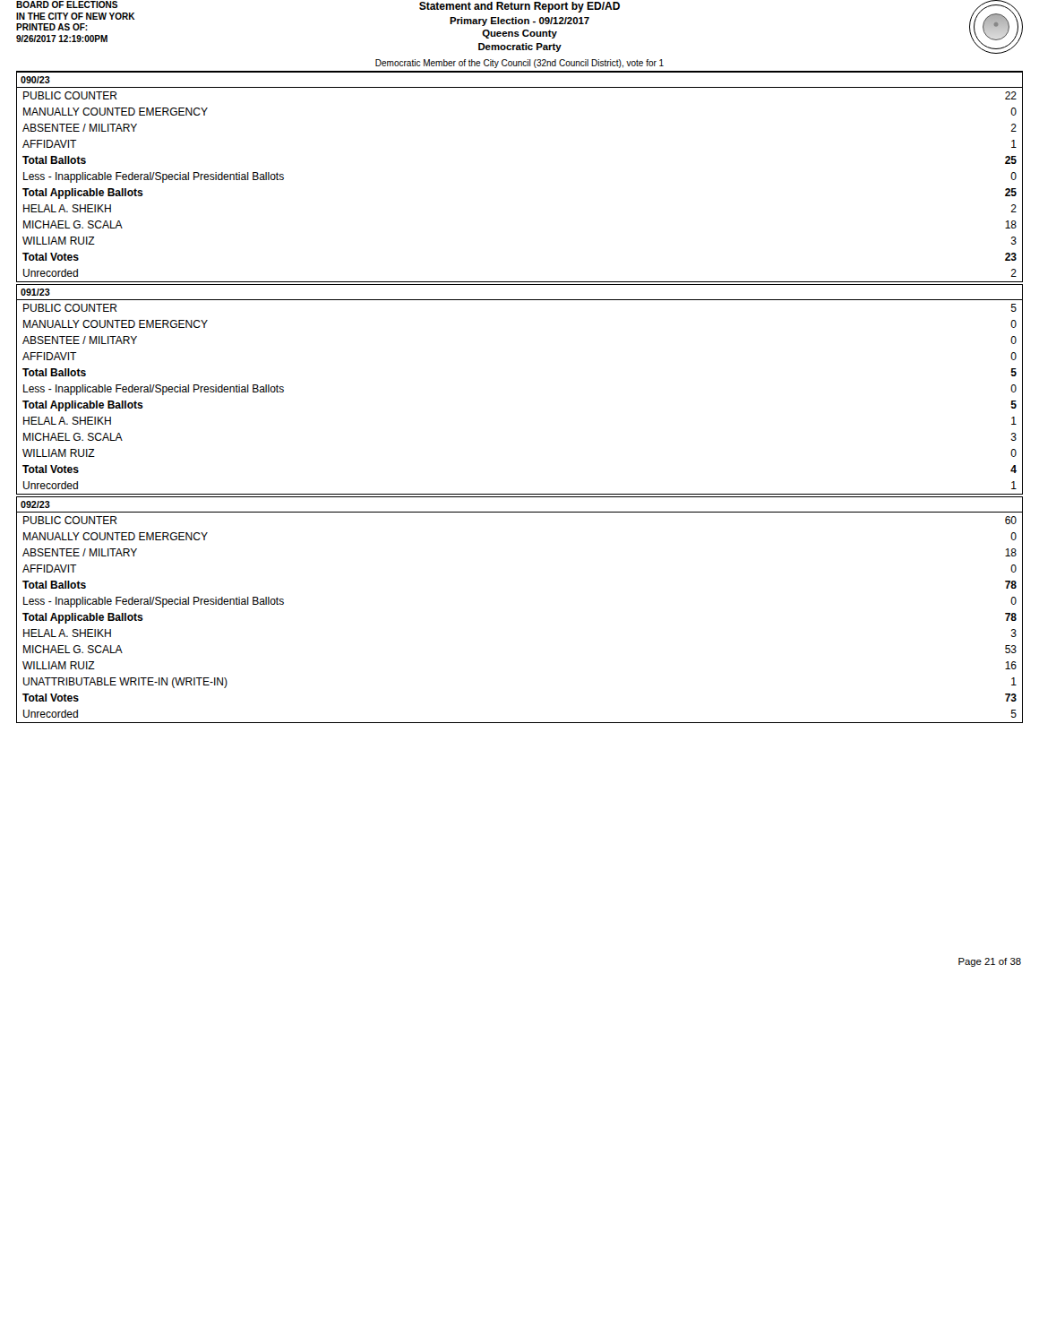BOARD OF ELECTIONS
IN THE CITY OF NEW YORK
PRINTED AS OF:
9/26/2017 12:19:00PM
Statement and Return Report by ED/AD
Primary Election - 09/12/2017
Queens County
Democratic Party
Democratic Member of the City Council (32nd Council District), vote for 1
090/23
| PUBLIC COUNTER | 22 |
| MANUALLY COUNTED EMERGENCY | 0 |
| ABSENTEE / MILITARY | 2 |
| AFFIDAVIT | 1 |
| Total Ballots | 25 |
| Less - Inapplicable Federal/Special Presidential Ballots | 0 |
| Total Applicable Ballots | 25 |
| HELAL A. SHEIKH | 2 |
| MICHAEL G. SCALA | 18 |
| WILLIAM RUIZ | 3 |
| Total Votes | 23 |
| Unrecorded | 2 |
091/23
| PUBLIC COUNTER | 5 |
| MANUALLY COUNTED EMERGENCY | 0 |
| ABSENTEE / MILITARY | 0 |
| AFFIDAVIT | 0 |
| Total Ballots | 5 |
| Less - Inapplicable Federal/Special Presidential Ballots | 0 |
| Total Applicable Ballots | 5 |
| HELAL A. SHEIKH | 1 |
| MICHAEL G. SCALA | 3 |
| WILLIAM RUIZ | 0 |
| Total Votes | 4 |
| Unrecorded | 1 |
092/23
| PUBLIC COUNTER | 60 |
| MANUALLY COUNTED EMERGENCY | 0 |
| ABSENTEE / MILITARY | 18 |
| AFFIDAVIT | 0 |
| Total Ballots | 78 |
| Less - Inapplicable Federal/Special Presidential Ballots | 0 |
| Total Applicable Ballots | 78 |
| HELAL A. SHEIKH | 3 |
| MICHAEL G. SCALA | 53 |
| WILLIAM RUIZ | 16 |
| UNATTRIBUTABLE WRITE-IN (WRITE-IN) | 1 |
| Total Votes | 73 |
| Unrecorded | 5 |
Page 21 of 38